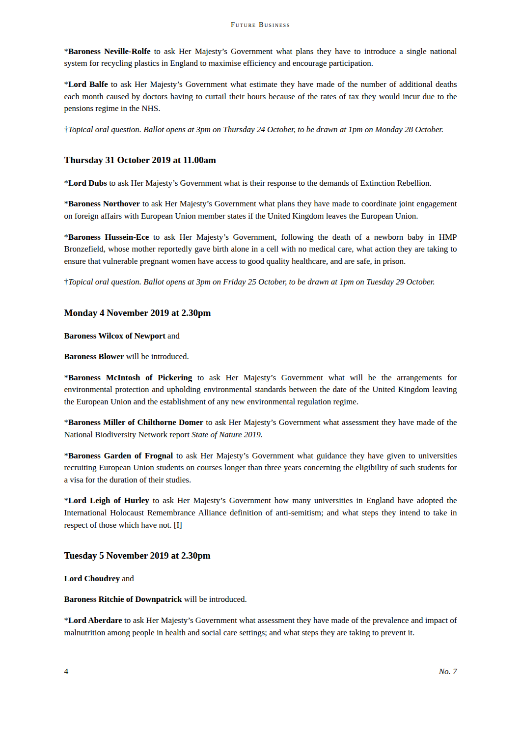Future Business
*Baroness Neville-Rolfe to ask Her Majesty’s Government what plans they have to introduce a single national system for recycling plastics in England to maximise efficiency and encourage participation.
*Lord Balfe to ask Her Majesty’s Government what estimate they have made of the number of additional deaths each month caused by doctors having to curtail their hours because of the rates of tax they would incur due to the pensions regime in the NHS.
†Topical oral question. Ballot opens at 3pm on Thursday 24 October, to be drawn at 1pm on Monday 28 October.
Thursday 31 October 2019 at 11.00am
*Lord Dubs to ask Her Majesty’s Government what is their response to the demands of Extinction Rebellion.
*Baroness Northover to ask Her Majesty’s Government what plans they have made to coordinate joint engagement on foreign affairs with European Union member states if the United Kingdom leaves the European Union.
*Baroness Hussein-Ece to ask Her Majesty’s Government, following the death of a newborn baby in HMP Bronzefield, whose mother reportedly gave birth alone in a cell with no medical care, what action they are taking to ensure that vulnerable pregnant women have access to good quality healthcare, and are safe, in prison.
†Topical oral question. Ballot opens at 3pm on Friday 25 October, to be drawn at 1pm on Tuesday 29 October.
Monday 4 November 2019 at 2.30pm
Baroness Wilcox of Newport and
Baroness Blower will be introduced.
*Baroness McIntosh of Pickering to ask Her Majesty’s Government what will be the arrangements for environmental protection and upholding environmental standards between the date of the United Kingdom leaving the European Union and the establishment of any new environmental regulation regime.
*Baroness Miller of Chilthorne Domer to ask Her Majesty’s Government what assessment they have made of the National Biodiversity Network report State of Nature 2019.
*Baroness Garden of Frognal to ask Her Majesty’s Government what guidance they have given to universities recruiting European Union students on courses longer than three years concerning the eligibility of such students for a visa for the duration of their studies.
*Lord Leigh of Hurley to ask Her Majesty’s Government how many universities in England have adopted the International Holocaust Remembrance Alliance definition of anti-semitism; and what steps they intend to take in respect of those which have not. [I]
Tuesday 5 November 2019 at 2.30pm
Lord Choudrey and
Baroness Ritchie of Downpatrick will be introduced.
*Lord Aberdare to ask Her Majesty’s Government what assessment they have made of the prevalence and impact of malnutrition among people in health and social care settings; and what steps they are taking to prevent it.
4 No. 7